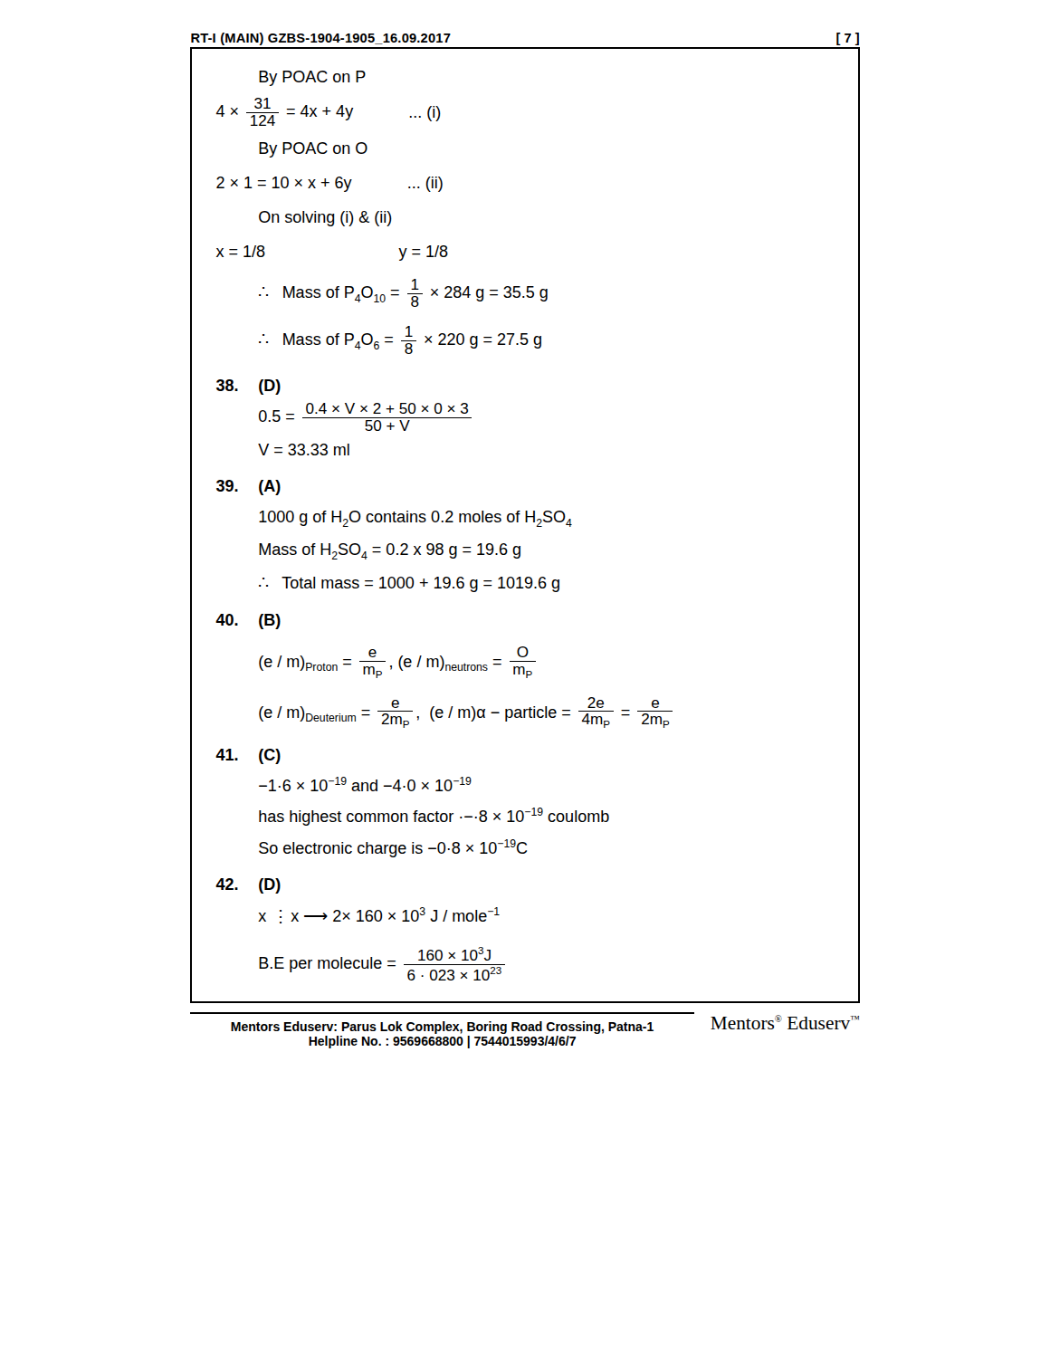RT-I (MAIN) GZBS-1904-1905_16.09.2017
[ 7 ]
By POAC on P
4 × 31124 = 4x + 4y ... (i)
By POAC on O
2 × 1 = 10 × x + 6y ... (ii)
On solving (i) & (ii)
x = 1/8 y = 1/8
∴ Mass of P4O10 = 18 × 284 g = 35.5 g
∴ Mass of P4O6 = 18 × 220 g = 27.5 g
38.
(D)
0.5 = 0.4 × V × 2 + 50 × 0 × 3 50 + V
V = 33.33 ml
39.
(A)
1000 g of H2O contains 0.2 moles of H2SO4
Mass of H2SO4 = 0.2 x 98 g = 19.6 g
∴ Total mass = 1000 + 19.6 g = 1019.6 g
40.
(B)
(e / m)Proton = emP, (e / m)neutrons = OmP
(e / m)Deuterium = e 2mP, (e / m)α − particle = 2e 4mP = e 2mP
41.
(C)
−1·6 × 10−19 and −4·0 × 10−19
has highest common factor ·−·8 × 10−19 coulomb
So electronic charge is −0·8 × 10−19C
42.
(D)
x ⋮x ⟶ 2× 160 × 103 J / mole−1
B.E per molecule = 160 × 103J 6 · 023 × 1023
Mentors Eduserv: Parus Lok Complex, Boring Road Crossing, Patna-1
Helpline No. : 9569668800 | 7544015993/4/6/7
Mentors® Eduserv™